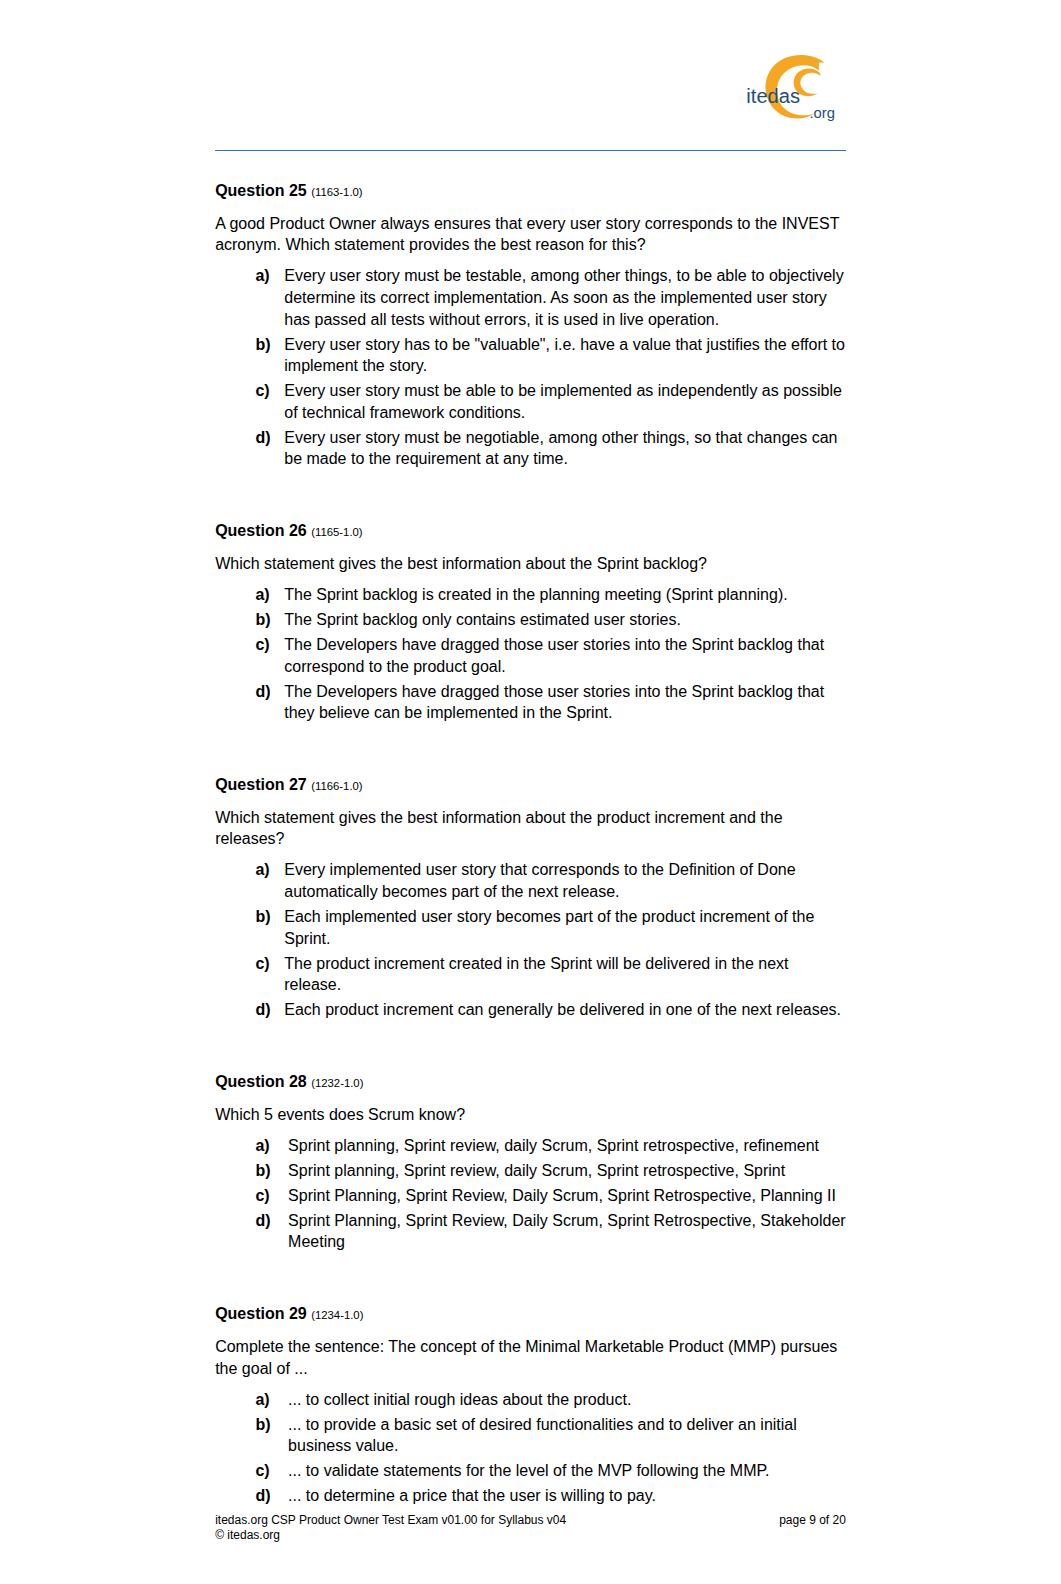itedas .org
Question 25 (1163-1.0)
A good Product Owner always ensures that every user story corresponds to the INVEST acronym. Which statement provides the best reason for this?
a) Every user story must be testable, among other things, to be able to objectively determine its correct implementation. As soon as the implemented user story has passed all tests without errors, it is used in live operation.
b) Every user story has to be "valuable", i.e. have a value that justifies the effort to implement the story.
c) Every user story must be able to be implemented as independently as possible of technical framework conditions.
d) Every user story must be negotiable, among other things, so that changes can be made to the requirement at any time.
Question 26 (1165-1.0)
Which statement gives the best information about the Sprint backlog?
a) The Sprint backlog is created in the planning meeting (Sprint planning).
b) The Sprint backlog only contains estimated user stories.
c) The Developers have dragged those user stories into the Sprint backlog that correspond to the product goal.
d) The Developers have dragged those user stories into the Sprint backlog that they believe can be implemented in the Sprint.
Question 27 (1166-1.0)
Which statement gives the best information about the product increment and the releases?
a) Every implemented user story that corresponds to the Definition of Done automatically becomes part of the next release.
b) Each implemented user story becomes part of the product increment of the Sprint.
c) The product increment created in the Sprint will be delivered in the next release.
d) Each product increment can generally be delivered in one of the next releases.
Question 28 (1232-1.0)
Which 5 events does Scrum know?
a) Sprint planning, Sprint review, daily Scrum, Sprint retrospective, refinement
b) Sprint planning, Sprint review, daily Scrum, Sprint retrospective, Sprint
c) Sprint Planning, Sprint Review, Daily Scrum, Sprint Retrospective, Planning II
d) Sprint Planning, Sprint Review, Daily Scrum, Sprint Retrospective, Stakeholder Meeting
Question 29 (1234-1.0)
Complete the sentence: The concept of the Minimal Marketable Product (MMP) pursues the goal of ...
a)... to collect initial rough ideas about the product.
b)... to provide a basic set of desired functionalities and to deliver an initial business value.
c)... to validate statements for the level of the MVP following the MMP.
d)... to determine a price that the user is willing to pay.
itedas.org CSP Product Owner Test Exam v01.00 for Syllabus v04
© itedas.org
page 9 of 20